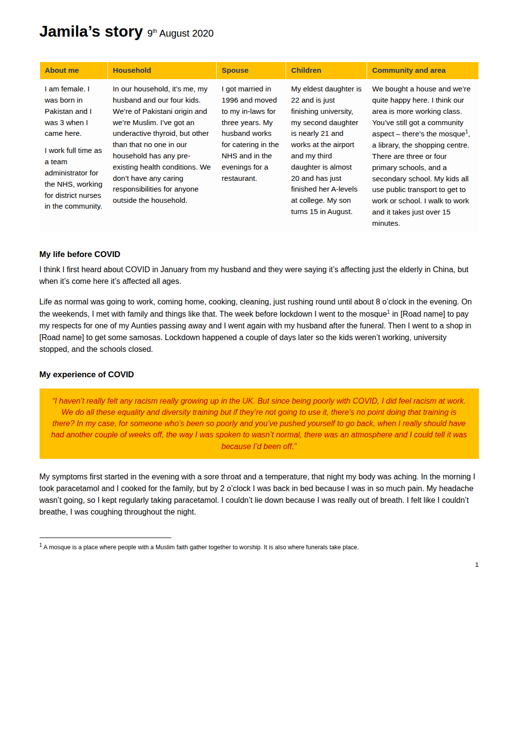Jamila’s story 9th August 2020
| About me | Household | Spouse | Children | Community and area |
| --- | --- | --- | --- | --- |
| I am female. I was born in Pakistan and I was 3 when I came here. I work full time as a team administrator for the NHS, working for district nurses in the community. | In our household, it’s me, my husband and our four kids. We’re of Pakistani origin and we’re Muslim. I’ve got an underactive thyroid, but other than that no one in our household has any pre-existing health conditions. We don’t have any caring responsibilities for anyone outside the household. | I got married in 1996 and moved to my in-laws for three years. My husband works for catering in the NHS and in the evenings for a restaurant. | My eldest daughter is 22 and is just finishing university, my second daughter is nearly 21 and works at the airport and my third daughter is almost 20 and has just finished her A-levels at college. My son turns 15 in August. | We bought a house and we’re quite happy here. I think our area is more working class. You’ve still got a community aspect – there’s the mosque 1 , a library, the shopping centre. There are three or four primary schools, and a secondary school. My kids all use public transport to get to work or school. I walk to work and it takes just over 15 minutes. |
My life before COVID
I think I first heard about COVID in January from my husband and they were saying it’s affecting just the elderly in China, but when it’s come here it’s affected all ages.
Life as normal was going to work, coming home, cooking, cleaning, just rushing round until about 8 o’clock in the evening. On the weekends, I met with family and things like that. The week before lockdown I went to the mosque1 in [Road name] to pay my respects for one of my Aunties passing away and I went again with my husband after the funeral. Then I went to a shop in [Road name] to get some samosas. Lockdown happened a couple of days later so the kids weren’t working, university stopped, and the schools closed.
My experience of COVID
“I haven’t really felt any racism really growing up in the UK. But since being poorly with COVID, I did feel racism at work. We do all these equality and diversity training but if they’re not going to use it, there’s no point doing that training is there? In my case, for someone who’s been so poorly and you’ve pushed yourself to go back, when I really should have had another couple of weeks off, the way I was spoken to wasn’t normal, there was an atmosphere and I could tell it was because I’d been off.”
My symptoms first started in the evening with a sore throat and a temperature, that night my body was aching. In the morning I took paracetamol and I cooked for the family, but by 2 o’clock I was back in bed because I was in so much pain. My headache wasn’t going, so I kept regularly taking paracetamol. I couldn’t lie down because I was really out of breath. I felt like I couldn’t breathe, I was coughing throughout the night.
1 A mosque is a place where people with a Muslim faith gather together to worship. It is also where funerals take place.
1